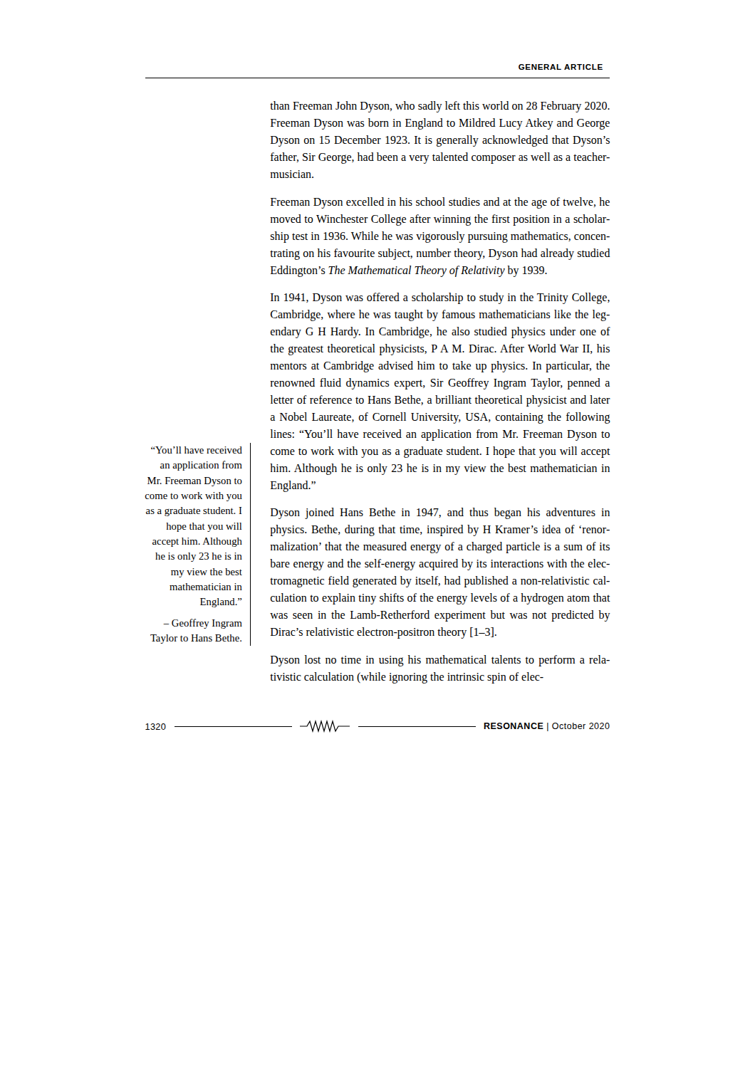GENERAL ARTICLE
“You’ll have received an application from Mr. Freeman Dyson to come to work with you as a graduate student. I hope that you will accept him. Although he is only 23 he is in my view the best mathematician in England.” – Geoffrey Ingram Taylor to Hans Bethe.
than Freeman John Dyson, who sadly left this world on 28 February 2020. Freeman Dyson was born in England to Mildred Lucy Atkey and George Dyson on 15 December 1923. It is generally acknowledged that Dyson’s father, Sir George, had been a very talented composer as well as a teacher-musician.
Freeman Dyson excelled in his school studies and at the age of twelve, he moved to Winchester College after winning the first position in a scholarship test in 1936. While he was vigorously pursuing mathematics, concentrating on his favourite subject, number theory, Dyson had already studied Eddington’s The Mathematical Theory of Relativity by 1939.
In 1941, Dyson was offered a scholarship to study in the Trinity College, Cambridge, where he was taught by famous mathematicians like the legendary G H Hardy. In Cambridge, he also studied physics under one of the greatest theoretical physicists, P A M. Dirac. After World War II, his mentors at Cambridge advised him to take up physics. In particular, the renowned fluid dynamics expert, Sir Geoffrey Ingram Taylor, penned a letter of reference to Hans Bethe, a brilliant theoretical physicist and later a Nobel Laureate, of Cornell University, USA, containing the following lines: “You’ll have received an application from Mr. Freeman Dyson to come to work with you as a graduate student. I hope that you will accept him. Although he is only 23 he is in my view the best mathematician in England.”
Dyson joined Hans Bethe in 1947, and thus began his adventures in physics. Bethe, during that time, inspired by H Kramer’s idea of ‘renormalization’ that the measured energy of a charged particle is a sum of its bare energy and the self-energy acquired by its interactions with the electromagnetic field generated by itself, had published a non-relativistic calculation to explain tiny shifts of the energy levels of a hydrogen atom that was seen in the Lamb-Retherford experiment but was not predicted by Dirac’s relativistic electron-positron theory [1–3].
Dyson lost no time in using his mathematical talents to perform a relativistic calculation (while ignoring the intrinsic spin of elec-
1320 RESONANCE | October 2020